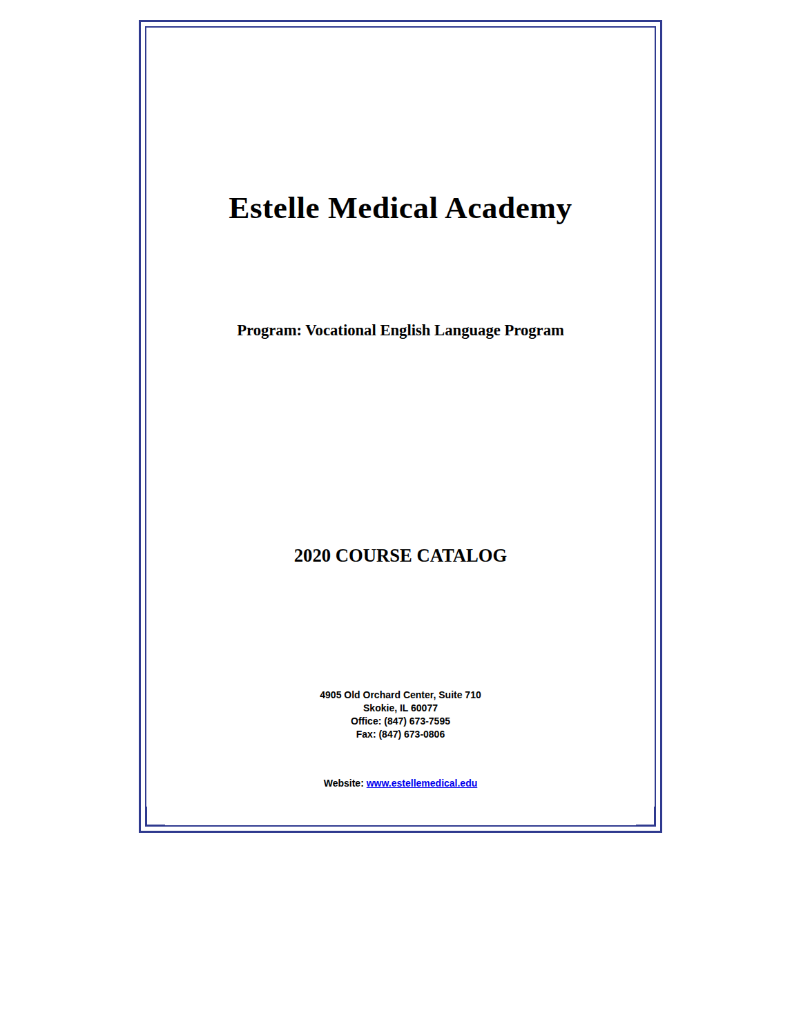Estelle Medical Academy
Program: Vocational English Language Program
2020 COURSE CATALOG
4905 Old Orchard Center, Suite 710
Skokie, IL 60077
Office: (847) 673-7595
Fax: (847) 673-0806
Website: www.estellemedical.edu